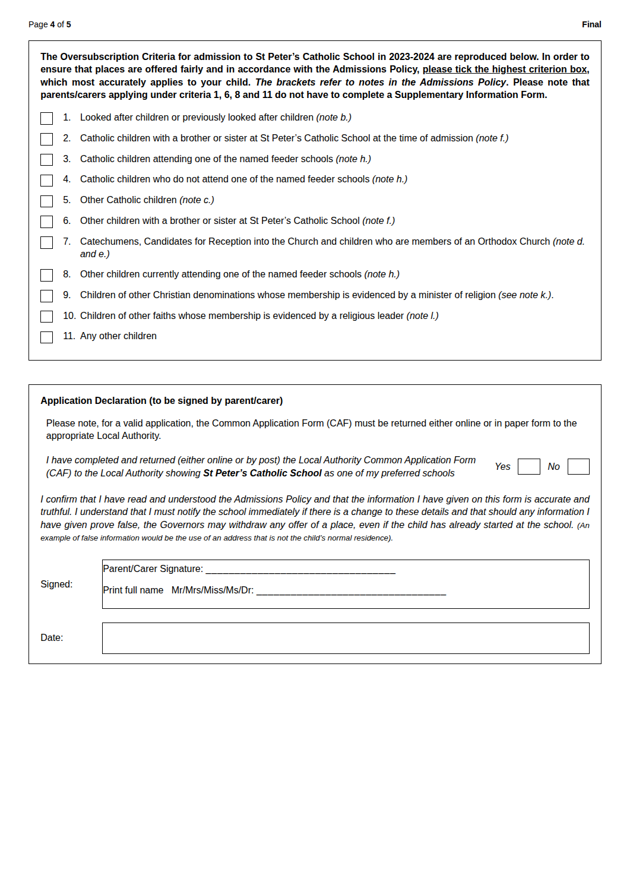Page 4 of 5
Final
The Oversubscription Criteria for admission to St Peter’s Catholic School in 2023-2024 are reproduced below. In order to ensure that places are offered fairly and in accordance with the Admissions Policy, please tick the highest criterion box, which most accurately applies to your child. The brackets refer to notes in the Admissions Policy. Please note that parents/carers applying under criteria 1, 6, 8 and 11 do not have to complete a Supplementary Information Form.
1. Looked after children or previously looked after children (note b.)
2. Catholic children with a brother or sister at St Peter’s Catholic School at the time of admission (note f.)
3. Catholic children attending one of the named feeder schools (note h.)
4. Catholic children who do not attend one of the named feeder schools (note h.)
5. Other Catholic children (note c.)
6. Other children with a brother or sister at St Peter’s Catholic School (note f.)
7. Catechumens, Candidates for Reception into the Church and children who are members of an Orthodox Church (note d. and e.)
8. Other children currently attending one of the named feeder schools (note h.)
9. Children of other Christian denominations whose membership is evidenced by a minister of religion (see note k.).
10. Children of other faiths whose membership is evidenced by a religious leader (note l.)
11. Any other children
Application Declaration (to be signed by parent/carer)
Please note, for a valid application, the Common Application Form (CAF) must be returned either online or in paper form to the appropriate Local Authority.
I have completed and returned (either online or by post) the Local Authority Common Application Form (CAF) to the Local Authority showing St Peter’s Catholic School as one of my preferred schools
Yes No
I confirm that I have read and understood the Admissions Policy and that the information I have given on this form is accurate and truthful. I understand that I must notify the school immediately if there is a change to these details and that should any information I have given prove false, the Governors may withdraw any offer of a place, even if the child has already started at the school. (An example of false information would be the use of an address that is not the child’s normal residence).
| Signed: | Parent/Carer Signature: _________________________________ Print full name Mr/Mrs/Miss/Ms/Dr: _________________________________ |
| Date: | |